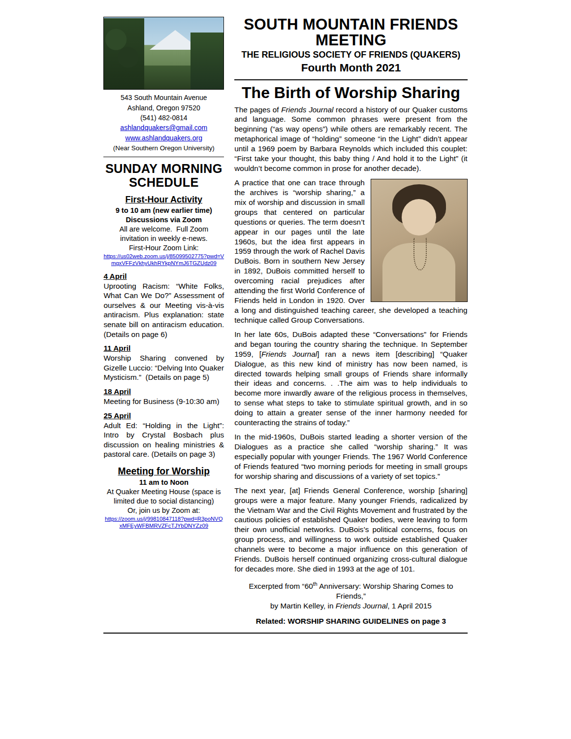543 South Mountain Avenue
Ashland, Oregon 97520
(541) 482-0814
ashlandquakers@gmail.com
www.ashlandquakers.org
(Near Southern Oregon University)
SUNDAY MORNING
SCHEDULE
First-Hour Activity
9 to 10 am (new earlier time)
Discussions via Zoom
All are welcome. Full Zoom
invitation in weekly e-news.
First-Hour Zoom Link: https://us02web.zoom.us/j/85099502775?pwd=VmgxVFFzVkhyUkhRYkpNYmJ6TGZUdz09
4 April
Uprooting Racism: “White Folks, What Can We Do?” Assessment of ourselves & our Meeting vis-à-vis antiracism. Plus explanation: state senate bill on antiracism education. (Details on page 6)
11 April
Worship Sharing convened by Gizelle Luccio: “Delving Into Quaker Mysticism.” (Details on page 5)
18 April
Meeting for Business (9-10:30 am)
25 April
Adult Ed: “Holding in the Light”: Intro by Crystal Bosbach plus discussion on healing ministries & pastoral care. (Details on page 3)
Meeting for Worship
11 am to Noon
At Quaker Meeting House (space is limited due to social distancing)
Or, join us by Zoom at: https://zoom.us/j/99810847118?pwd=R3poNVQxMFEyWFBMRVZFcTJYbDNYZz09
SOUTH MOUNTAIN FRIENDS MEETING
THE RELIGIOUS SOCIETY OF FRIENDS (QUAKERS)
Fourth Month 2021
The Birth of Worship Sharing
The pages of Friends Journal record a history of our Quaker customs and language. Some common phrases were present from the beginning (“as way opens”) while others are remarkably recent. The metaphorical image of “holding” someone “in the Light” didn’t appear until a 1969 poem by Barbara Reynolds which included this couplet: “First take your thought, this baby thing / And hold it to the Light” (it wouldn’t become common in prose for another decade).
A practice that one can trace through the archives is “worship sharing,” a mix of worship and discussion in small groups that centered on particular questions or queries. The term doesn’t appear in our pages until the late 1960s, but the idea first appears in 1959 through the work of Rachel Davis DuBois. Born in southern New Jersey in 1892, DuBois committed herself to overcoming racial prejudices after attending the first World Conference of Friends held in London in 1920. Over a long and distinguished teaching career, she developed a teaching technique called Group Conversations.
In her late 60s, DuBois adapted these “Conversations” for Friends and began touring the country sharing the technique. In September 1959, [Friends Journal] ran a news item [describing] “Quaker Dialogue, as this new kind of ministry has now been named, is directed towards helping small groups of Friends share informally their ideas and concerns. . .The aim was to help individuals to become more inwardly aware of the religious process in themselves, to sense what steps to take to stimulate spiritual growth, and in so doing to attain a greater sense of the inner harmony needed for counteracting the strains of today.”
In the mid-1960s, DuBois started leading a shorter version of the Dialogues as a practice she called “worship sharing.” It was especially popular with younger Friends. The 1967 World Conference of Friends featured “two morning periods for meeting in small groups for worship sharing and discussions of a variety of set topics.”
The next year, [at] Friends General Conference, worship [sharing] groups were a major feature. Many younger Friends, radicalized by the Vietnam War and the Civil Rights Movement and frustrated by the cautious policies of established Quaker bodies, were leaving to form their own unofficial networks. DuBois’s political concerns, focus on group process, and willingness to work outside established Quaker channels were to become a major influence on this generation of Friends. DuBois herself continued organizing cross-cultural dialogue for decades more. She died in 1993 at the age of 101.
Excerpted from “60th Anniversary: Worship Sharing Comes to Friends,”
by Martin Kelley, in Friends Journal, 1 April 2015
Related: WORSHIP SHARING GUIDELINES on page 3